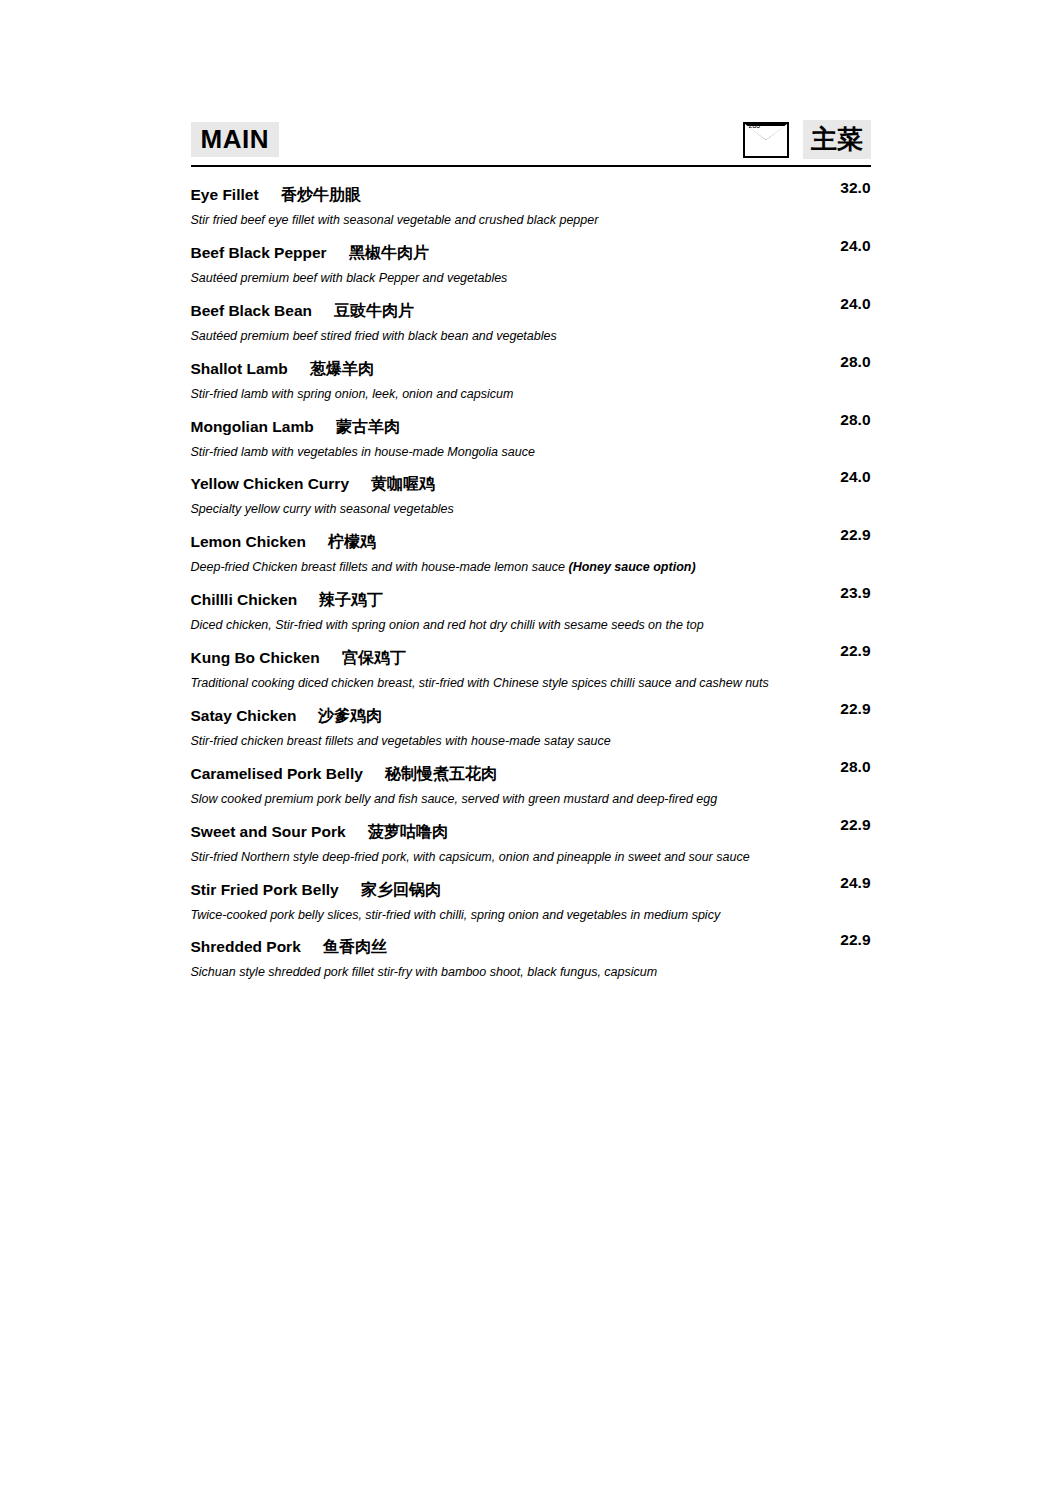MAIN
285
主菜
32.0
Eye Fillet香炒牛肋眼
Stir fried beef eye fillet with seasonal vegetable and crushed black pepper
24.0
Beef Black Pepper黑椒牛肉片
Sautéed premium beef with black Pepper and vegetables
24.0
Beef Black Bean豆豉牛肉片
Sautéed premium beef stired fried with black bean and vegetables
28.0
Shallot Lamb葱爆羊肉
Stir-fried lamb with spring onion, leek, onion and capsicum
28.0
Mongolian Lamb蒙古羊肉
Stir-fried lamb with vegetables in house-made Mongolia sauce
24.0
Yellow Chicken Curry黄咖喔鸡
Specialty yellow curry with seasonal vegetables
22.9
Lemon Chicken柠檬鸡
Deep-fried Chicken breast fillets and with house-made lemon sauce (Honey sauce option)
23.9
Chillli Chicken辣子鸡丁
Diced chicken, Stir-fried with spring onion and red hot dry chilli with sesame seeds on the top
22.9
Kung Bo Chicken宫保鸡丁
Traditional cooking diced chicken breast, stir-fried with Chinese style spices chilli sauce and cashew nuts
22.9
Satay Chicken沙爹鸡肉
Stir-fried chicken breast fillets and vegetables with house-made satay sauce
28.0
Caramelised Pork Belly秘制慢煮五花肉
Slow cooked premium pork belly and fish sauce, served with green mustard and deep-fired egg
22.9
Sweet and Sour Pork菠萝咕噜肉
Stir-fried Northern style deep-fried pork, with capsicum, onion and pineapple in sweet and sour sauce
24.9
Stir Fried Pork Belly家乡回锅肉
Twice-cooked pork belly slices, stir-fried with chilli, spring onion and vegetables in medium spicy
22.9
Shredded Pork鱼香肉丝
Sichuan style shredded pork fillet stir-fry with bamboo shoot, black fungus, capsicum